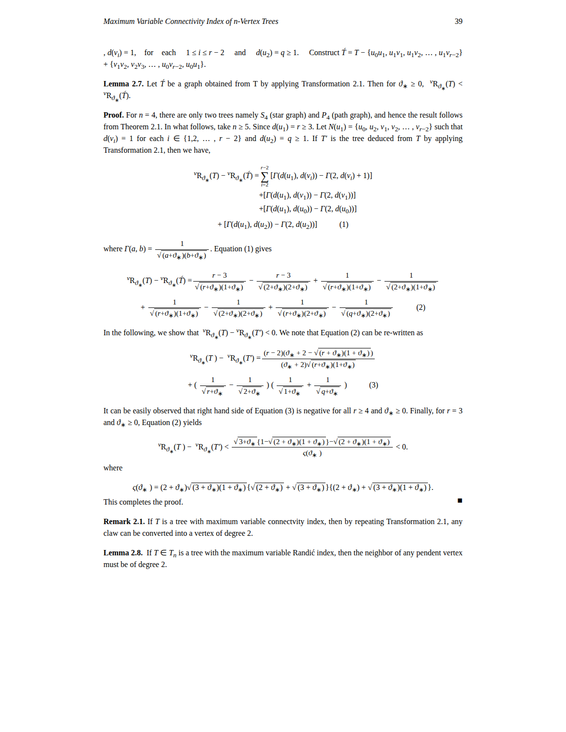Maximum Variable Connectivity Index of n-Vertex Trees 39
, d(vi) = 1, for each 1 ≤ i ≤ r − 2 and d(u2) = q ≥ 1. Construct T́ = T − {u0u1, u1v1, u1v2, … , u1vr−2} + {v1v2, v2v3, … , u0vr−2, u0u1}.
Lemma 2.7. Let T́ be a graph obtained from T by applying Transformation 2.1. Then for ϑ∗ ≥ 0, vRϑ∗(T) < vRϑ∗(T́).
Proof. For n = 4, there are only two trees namely S4 (star graph) and P4 (path graph), and hence the result follows from Theorem 2.1. In what follows, take n ≥ 5. Since d(u1) = r ≥ 3. Let N(u1) = {u0, u2, v1, v2, … , vr−2} such that d(vi) = 1 for each i ∈ {1,2, … , r − 2} and d(u2) = q ≥ 1. If T′ is the tree deduced from T by applying Transformation 2.1, then we have,
vRϑ∗(T) − vRϑ∗(T́) = r−2∑i=2[Γ(d(u1), d(vi)) − Γ(2, d(vi) + 1)]
+[Γ(d(u1), d(v1)) − Γ(2, d(v1))]
+[Γ(d(u1), d(u0)) − Γ(2, d(u0))]
+ [Γ(d(u1), d(u2)) − Γ(2, d(u2))]
(1)
where Γ(a, b) = 1√(a+ϑ∗)(b+ϑ∗). Equation (1) gives
vRϑ∗(T) − vRϑ∗(T́) = r − 3√(r+ϑ∗)(1+ϑ∗) − r − 3√(2+ϑ∗)(2+ϑ∗) + 1√(r+ϑ∗)(1+ϑ∗) − 1√(2+ϑ∗)(1+ϑ∗)
+ 1√(r+ϑ∗)(1+ϑ∗) − 1√(2+ϑ∗)(2+ϑ∗) + 1√(r+ϑ∗)(2+ϑ∗) − 1√(q+ϑ∗)(2+ϑ∗)
(2)
In the following, we show that vRϑ∗(T) − vRϑ∗(T′) < 0. We note that Equation (2) can be re-written as
vRϑ∗(T ) − vRϑ∗(T′) = (r − 2)(ϑ∗ + 2 − √(r + ϑ∗)(1 + ϑ∗)) (ϑ∗ + 2)√(r+ϑ∗)(1+ϑ∗)
+ ( 1√r+ϑ∗ − 1√2+ϑ∗ ) ( 1√1+ϑ∗ + 1√q+ϑ∗ )
(3)
It can be easily observed that right hand side of Equation (3) is negative for all r ≥ 4 and ϑ∗ ≥ 0. Finally, for r = 3 and ϑ∗ ≥ 0, Equation (2) yields
vRϑ∗(T ) − vRϑ∗(T′) < √3+ϑ∗{1−√(2 + ϑ∗)(1 + ϑ∗)}−√(2 + ϑ∗)(1 + ϑ∗) ς(ϑ∗ ) < 0.
where
ς(ϑ∗ ) = (2 + ϑ∗)√(3 + ϑ∗)(1 + ϑ∗){√(2 + ϑ∗) + √(3 + ϑ∗)}{(2 + ϑ∗) + √(3 + ϑ∗)(1 + ϑ∗)}.
This completes the proof. ■
Remark 2.1. If T is a tree with maximum variable connectvity index, then by repeating Transformation 2.1, any claw can be converted into a vertex of degree 2.
Lemma 2.8. If T ∈ Tn is a tree with the maximum variable Randić index, then the neighbor of any pendent vertex must be of degree 2.